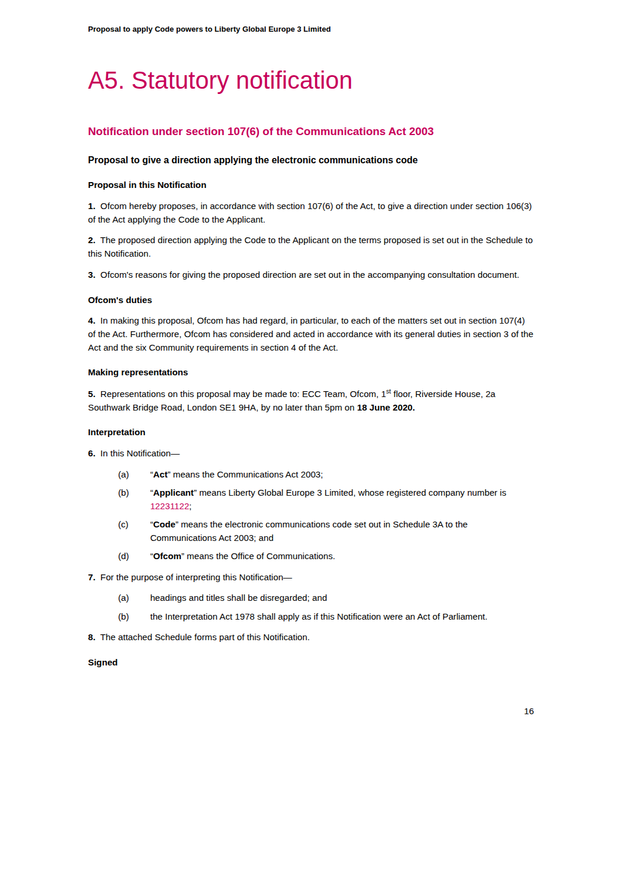Proposal to apply Code powers to Liberty Global Europe 3 Limited
A5. Statutory notification
Notification under section 107(6) of the Communications Act 2003
Proposal to give a direction applying the electronic communications code
Proposal in this Notification
1. Ofcom hereby proposes, in accordance with section 107(6) of the Act, to give a direction under section 106(3) of the Act applying the Code to the Applicant.
2. The proposed direction applying the Code to the Applicant on the terms proposed is set out in the Schedule to this Notification.
3. Ofcom's reasons for giving the proposed direction are set out in the accompanying consultation document.
Ofcom's duties
4. In making this proposal, Ofcom has had regard, in particular, to each of the matters set out in section 107(4) of the Act. Furthermore, Ofcom has considered and acted in accordance with its general duties in section 3 of the Act and the six Community requirements in section 4 of the Act.
Making representations
5. Representations on this proposal may be made to: ECC Team, Ofcom, 1st floor, Riverside House, 2a Southwark Bridge Road, London SE1 9HA, by no later than 5pm on 18 June 2020.
Interpretation
6. In this Notification—
(a)“Act” means the Communications Act 2003;
(b)“Applicant” means Liberty Global Europe 3 Limited, whose registered company number is 12231122;
(c)“Code” means the electronic communications code set out in Schedule 3A to the Communications Act 2003; and
(d)“Ofcom” means the Office of Communications.
7. For the purpose of interpreting this Notification—
(a) headings and titles shall be disregarded; and
(b) the Interpretation Act 1978 shall apply as if this Notification were an Act of Parliament.
8. The attached Schedule forms part of this Notification.
Signed
16